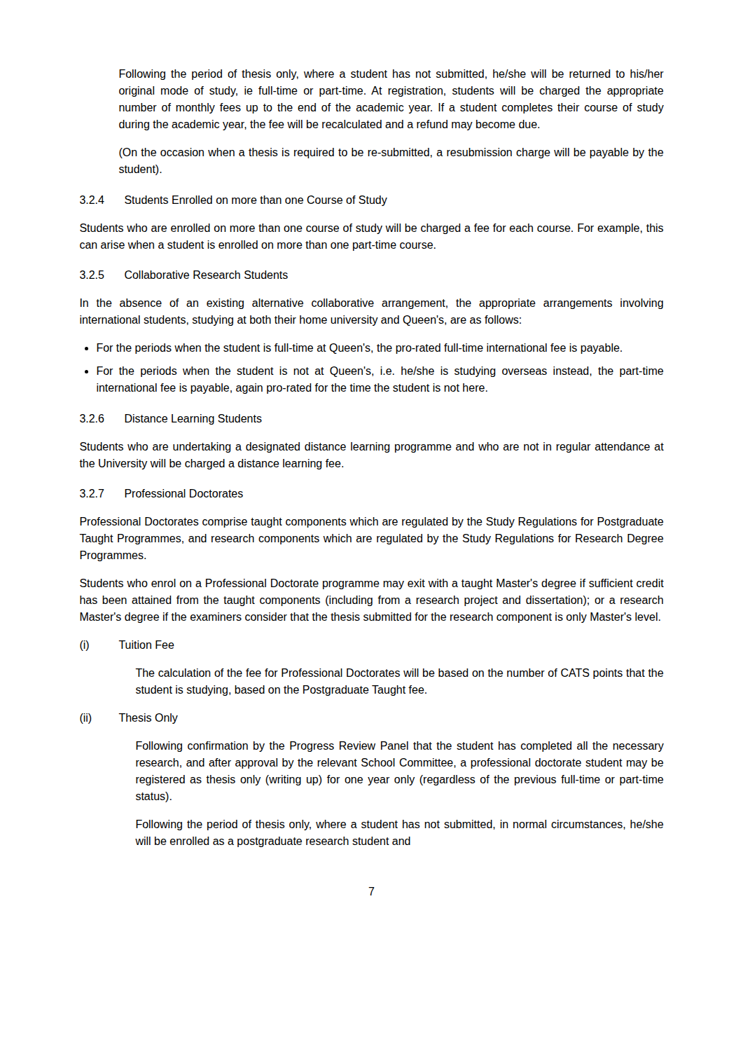Following the period of thesis only, where a student has not submitted, he/she will be returned to his/her original mode of study, ie full-time or part-time. At registration, students will be charged the appropriate number of monthly fees up to the end of the academic year. If a student completes their course of study during the academic year, the fee will be recalculated and a refund may become due.
(On the occasion when a thesis is required to be re-submitted, a resubmission charge will be payable by the student).
3.2.4 Students Enrolled on more than one Course of Study
Students who are enrolled on more than one course of study will be charged a fee for each course. For example, this can arise when a student is enrolled on more than one part-time course.
3.2.5 Collaborative Research Students
In the absence of an existing alternative collaborative arrangement, the appropriate arrangements involving international students, studying at both their home university and Queen's, are as follows:
For the periods when the student is full-time at Queen's, the pro-rated full-time international fee is payable.
For the periods when the student is not at Queen's, i.e. he/she is studying overseas instead, the part-time international fee is payable, again pro-rated for the time the student is not here.
3.2.6 Distance Learning Students
Students who are undertaking a designated distance learning programme and who are not in regular attendance at the University will be charged a distance learning fee.
3.2.7 Professional Doctorates
Professional Doctorates comprise taught components which are regulated by the Study Regulations for Postgraduate Taught Programmes, and research components which are regulated by the Study Regulations for Research Degree Programmes.
Students who enrol on a Professional Doctorate programme may exit with a taught Master's degree if sufficient credit has been attained from the taught components (including from a research project and dissertation); or a research Master's degree if the examiners consider that the thesis submitted for the research component is only Master's level.
(i)
Tuition Fee
The calculation of the fee for Professional Doctorates will be based on the number of CATS points that the student is studying, based on the Postgraduate Taught fee.
(ii)
Thesis Only
Following confirmation by the Progress Review Panel that the student has completed all the necessary research, and after approval by the relevant School Committee, a professional doctorate student may be registered as thesis only (writing up) for one year only (regardless of the previous full-time or part-time status).
Following the period of thesis only, where a student has not submitted, in normal circumstances, he/she will be enrolled as a postgraduate research student and
7